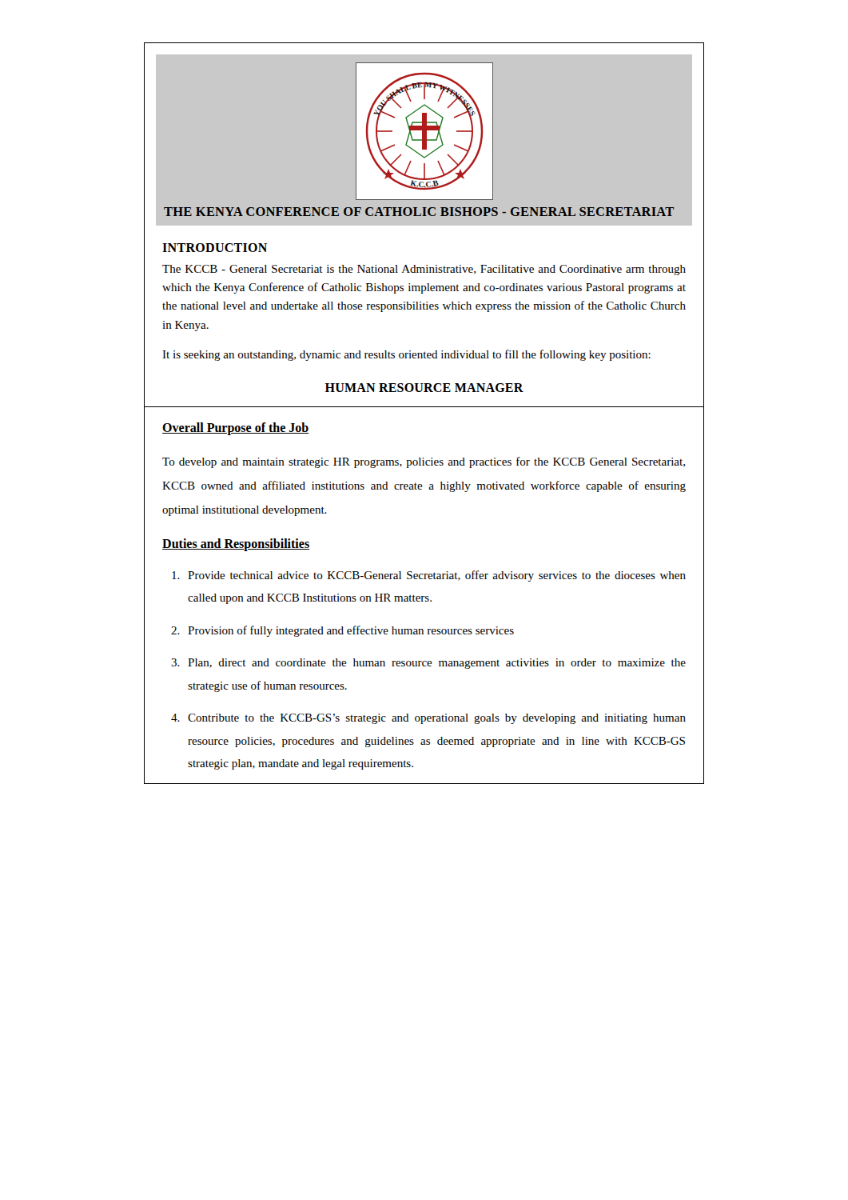YOU SHALL BE MY WITNESSES K.C.C.B
THE KENYA CONFERENCE OF CATHOLIC BISHOPS - GENERAL SECRETARIAT
INTRODUCTION
The KCCB - General Secretariat is the National Administrative, Facilitative and Coordinative arm through which the Kenya Conference of Catholic Bishops implement and co-ordinates various Pastoral programs at the national level and undertake all those responsibilities which express the mission of the Catholic Church in Kenya.
It is seeking an outstanding, dynamic and results oriented individual to fill the following key position:
HUMAN RESOURCE MANAGER
Overall Purpose of the Job
To develop and maintain strategic HR programs, policies and practices for the KCCB General Secretariat, KCCB owned and affiliated institutions and create a highly motivated workforce capable of ensuring optimal institutional development.
Duties and Responsibilities
Provide technical advice to KCCB-General Secretariat, offer advisory services to the dioceses when called upon and KCCB Institutions on HR matters.
Provision of fully integrated and effective human resources services
Plan, direct and coordinate the human resource management activities in order to maximize the strategic use of human resources.
Contribute to the KCCB-GS’s strategic and operational goals by developing and initiating human resource policies, procedures and guidelines as deemed appropriate and in line with KCCB-GS strategic plan, mandate and legal requirements.